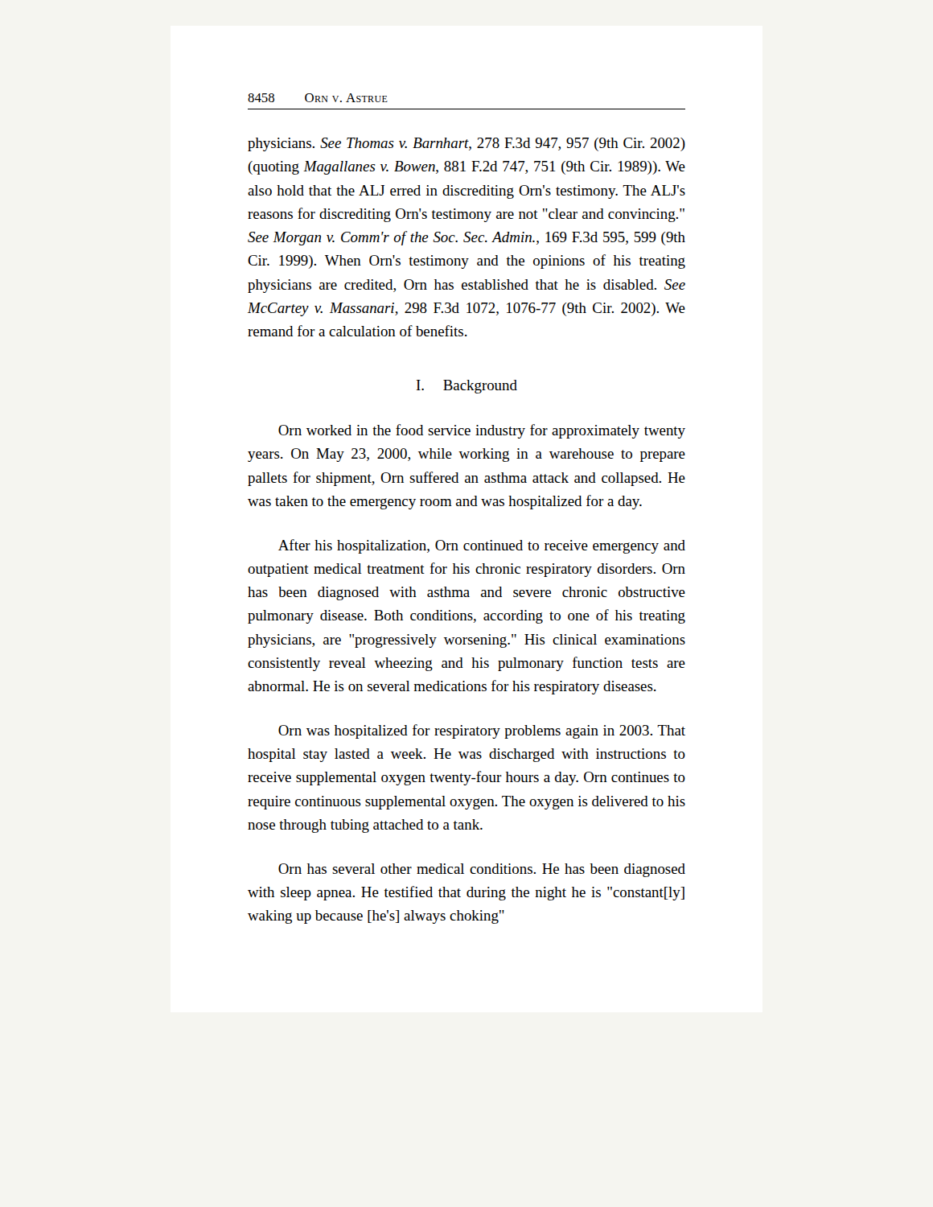8458 Orn v. Astrue
physicians. See Thomas v. Barnhart, 278 F.3d 947, 957 (9th Cir. 2002) (quoting Magallanes v. Bowen, 881 F.2d 747, 751 (9th Cir. 1989)). We also hold that the ALJ erred in discrediting Orn's testimony. The ALJ's reasons for discrediting Orn's testimony are not "clear and convincing." See Morgan v. Comm'r of the Soc. Sec. Admin., 169 F.3d 595, 599 (9th Cir. 1999). When Orn's testimony and the opinions of his treating physicians are credited, Orn has established that he is disabled. See McCartey v. Massanari, 298 F.3d 1072, 1076-77 (9th Cir. 2002). We remand for a calculation of benefits.
I. Background
Orn worked in the food service industry for approximately twenty years. On May 23, 2000, while working in a warehouse to prepare pallets for shipment, Orn suffered an asthma attack and collapsed. He was taken to the emergency room and was hospitalized for a day.
After his hospitalization, Orn continued to receive emergency and outpatient medical treatment for his chronic respiratory disorders. Orn has been diagnosed with asthma and severe chronic obstructive pulmonary disease. Both conditions, according to one of his treating physicians, are "progressively worsening." His clinical examinations consistently reveal wheezing and his pulmonary function tests are abnormal. He is on several medications for his respiratory diseases.
Orn was hospitalized for respiratory problems again in 2003. That hospital stay lasted a week. He was discharged with instructions to receive supplemental oxygen twenty-four hours a day. Orn continues to require continuous supplemental oxygen. The oxygen is delivered to his nose through tubing attached to a tank.
Orn has several other medical conditions. He has been diagnosed with sleep apnea. He testified that during the night he is "constant[ly] waking up because [he's] always choking"